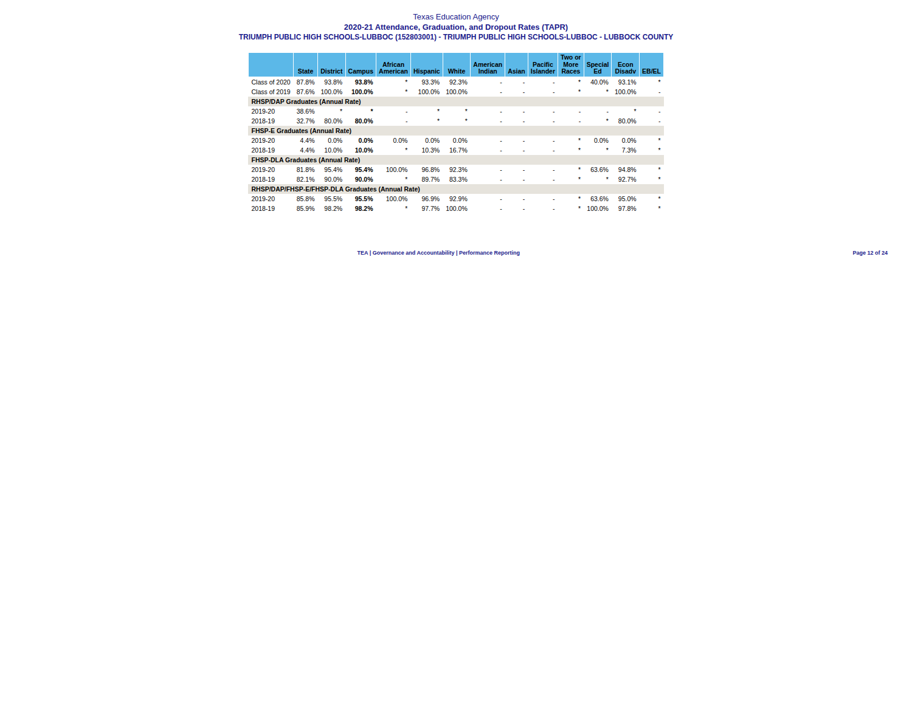Texas Education Agency
2020-21 Attendance, Graduation, and Dropout Rates (TAPR)
TRIUMPH PUBLIC HIGH SCHOOLS-LUBBOC (152803001) - TRIUMPH PUBLIC HIGH SCHOOLS-LUBBOC - LUBBOCK COUNTY
| | State | District | Campus | African American | Hispanic | White | American Indian | Asian | Pacific Islander | Two or More Races | Special Ed | Econ Disadv | EB/EL |
| --- | --- | --- | --- | --- | --- | --- | --- | --- | --- | --- | --- | --- | --- |
| Class of 2020 | 87.8% | 93.8% | 93.8% | * | 93.3% | 92.3% | - | - | - | * | 40.0% | 93.1% | * |
| Class of 2019 | 87.6% | 100.0% | 100.0% | * | 100.0% | 100.0% | - | - | - | * | * | 100.0% | - |
| RHSP/DAP Graduates (Annual Rate) |
| 2019-20 | 38.6% | * | * | - | * | * | - | - | - | - | - | * | - |
| 2018-19 | 32.7% | 80.0% | 80.0% | - | * | * | - | - | - | - | * | 80.0% | - |
| FHSP-E Graduates (Annual Rate) |
| 2019-20 | 4.4% | 0.0% | 0.0% | 0.0% | 0.0% | 0.0% | - | - | - | * | 0.0% | 0.0% | * |
| 2018-19 | 4.4% | 10.0% | 10.0% | * | 10.3% | 16.7% | - | - | - | * | * | 7.3% | * |
| FHSP-DLA Graduates (Annual Rate) |
| 2019-20 | 81.8% | 95.4% | 95.4% | 100.0% | 96.8% | 92.3% | - | - | - | * | 63.6% | 94.8% | * |
| 2018-19 | 82.1% | 90.0% | 90.0% | * | 89.7% | 83.3% | - | - | - | * | * | 92.7% | * |
| RHSP/DAP/FHSP-E/FHSP-DLA Graduates (Annual Rate) |
| 2019-20 | 85.8% | 95.5% | 95.5% | 100.0% | 96.9% | 92.9% | - | - | - | * | 63.6% | 95.0% | * |
| 2018-19 | 85.9% | 98.2% | 98.2% | * | 97.7% | 100.0% | - | - | - | * | 100.0% | 97.8% | * |
TEA | Governance and Accountability | Performance Reporting Page 12 of 24